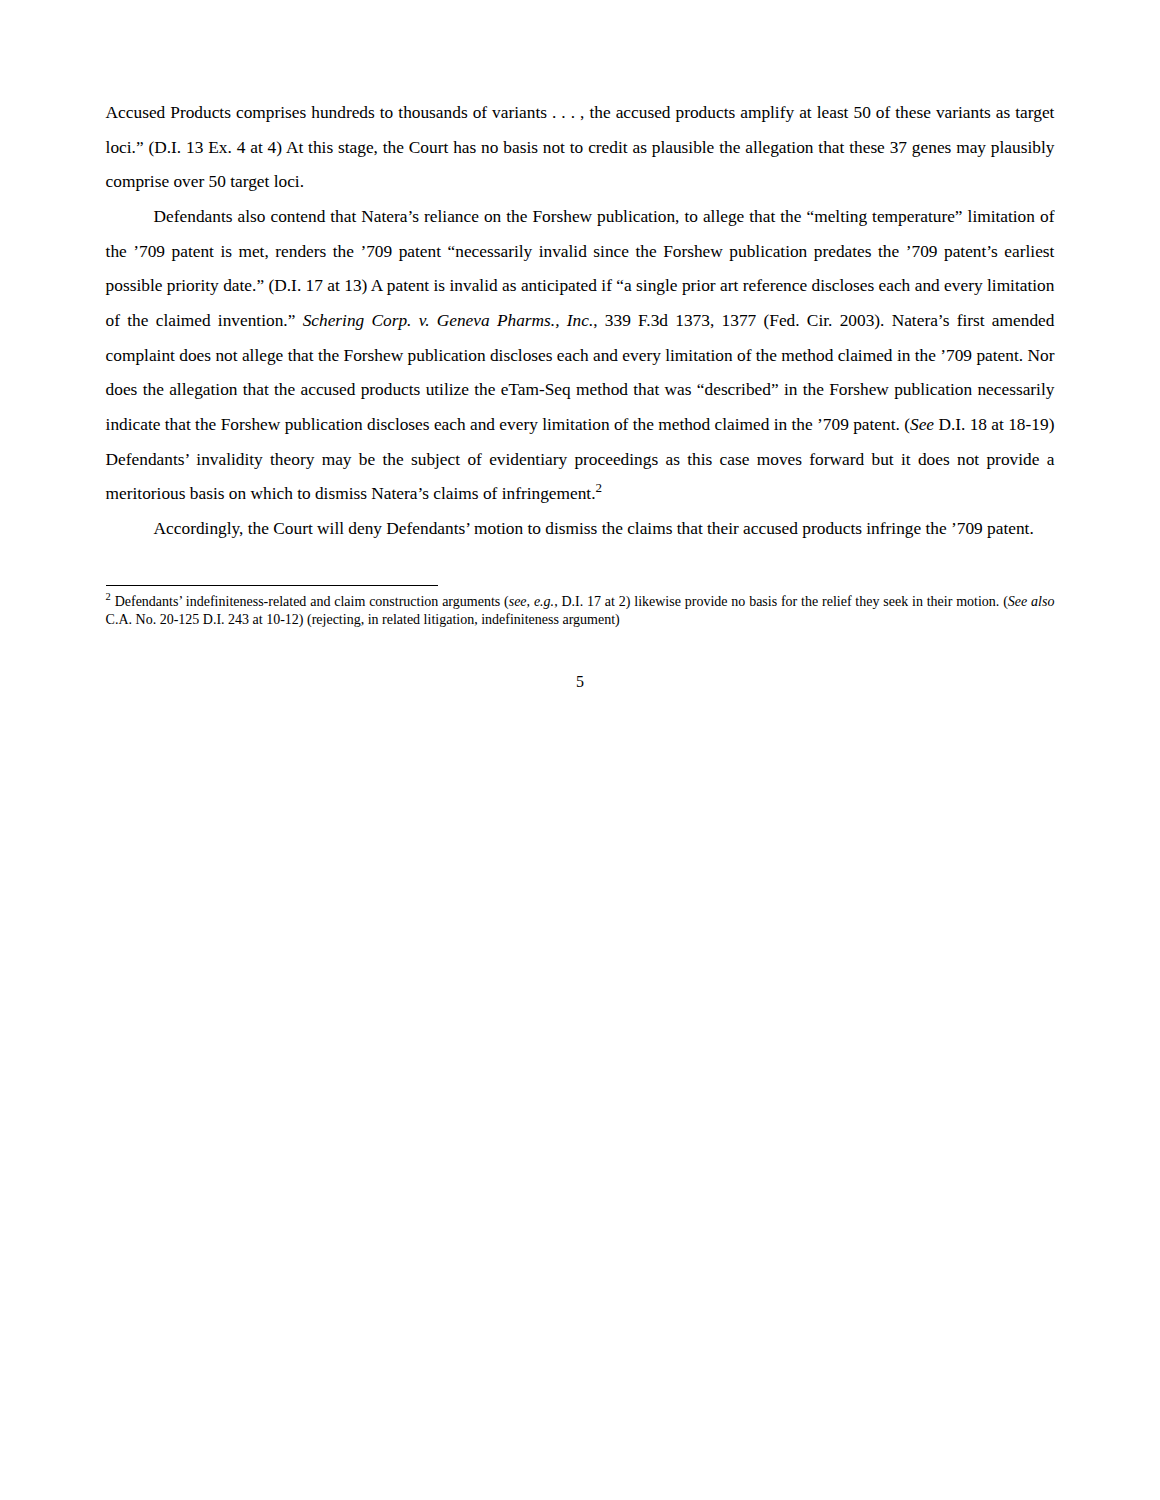Accused Products comprises hundreds to thousands of variants . . . , the accused products amplify at least 50 of these variants as target loci.” (D.I. 13 Ex. 4 at 4) At this stage, the Court has no basis not to credit as plausible the allegation that these 37 genes may plausibly comprise over 50 target loci.
Defendants also contend that Natera’s reliance on the Forshew publication, to allege that the “melting temperature” limitation of the ’709 patent is met, renders the ’709 patent “necessarily invalid since the Forshew publication predates the ’709 patent’s earliest possible priority date.” (D.I. 17 at 13) A patent is invalid as anticipated if “a single prior art reference discloses each and every limitation of the claimed invention.” Schering Corp. v. Geneva Pharms., Inc., 339 F.3d 1373, 1377 (Fed. Cir. 2003). Natera’s first amended complaint does not allege that the Forshew publication discloses each and every limitation of the method claimed in the ’709 patent. Nor does the allegation that the accused products utilize the eTam-Seq method that was “described” in the Forshew publication necessarily indicate that the Forshew publication discloses each and every limitation of the method claimed in the ’709 patent. (See D.I. 18 at 18-19) Defendants’ invalidity theory may be the subject of evidentiary proceedings as this case moves forward but it does not provide a meritorious basis on which to dismiss Natera’s claims of infringement.2
Accordingly, the Court will deny Defendants’ motion to dismiss the claims that their accused products infringe the ’709 patent.
2 Defendants’ indefiniteness-related and claim construction arguments (see, e.g., D.I. 17 at 2) likewise provide no basis for the relief they seek in their motion. (See also C.A. No. 20-125 D.I. 243 at 10-12) (rejecting, in related litigation, indefiniteness argument)
5